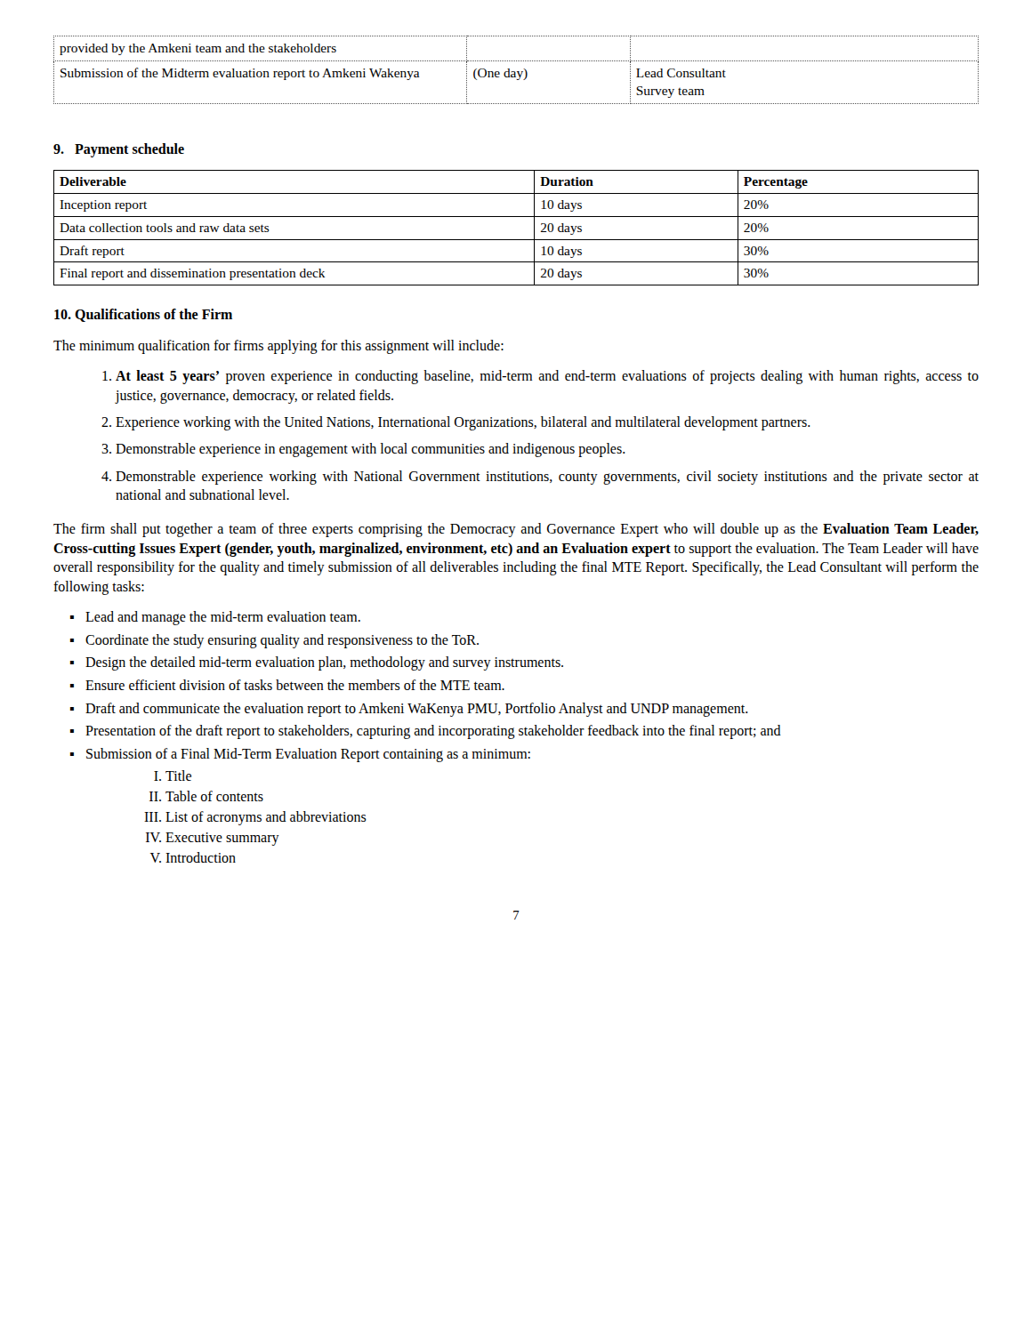| provided by the Amkeni team and the stakeholders | | |
| Submission of the Midterm evaluation report to Amkeni Wakenya | (One day) | Lead Consultant Survey team |
9. Payment schedule
| Deliverable | Duration | Percentage |
| --- | --- | --- |
| Inception report | 10 days | 20% |
| Data collection tools and raw data sets | 20 days | 20% |
| Draft report | 10 days | 30% |
| Final report and dissemination presentation deck | 20 days | 30% |
10. Qualifications of the Firm
The minimum qualification for firms applying for this assignment will include:
At least 5 years’ proven experience in conducting baseline, mid-term and end-term evaluations of projects dealing with human rights, access to justice, governance, democracy, or related fields.
Experience working with the United Nations, International Organizations, bilateral and multilateral development partners.
Demonstrable experience in engagement with local communities and indigenous peoples.
Demonstrable experience working with National Government institutions, county governments, civil society institutions and the private sector at national and subnational level.
The firm shall put together a team of three experts comprising the Democracy and Governance Expert who will double up as the Evaluation Team Leader, Cross-cutting Issues Expert (gender, youth, marginalized, environment, etc) and an Evaluation expert to support the evaluation. The Team Leader will have overall responsibility for the quality and timely submission of all deliverables including the final MTE Report. Specifically, the Lead Consultant will perform the following tasks:
Lead and manage the mid-term evaluation team.
Coordinate the study ensuring quality and responsiveness to the ToR.
Design the detailed mid-term evaluation plan, methodology and survey instruments.
Ensure efficient division of tasks between the members of the MTE team.
Draft and communicate the evaluation report to Amkeni WaKenya PMU, Portfolio Analyst and UNDP management.
Presentation of the draft report to stakeholders, capturing and incorporating stakeholder feedback into the final report; and
Submission of a Final Mid-Term Evaluation Report containing as a minimum:
Title
Table of contents
List of acronyms and abbreviations
Executive summary
Introduction
7